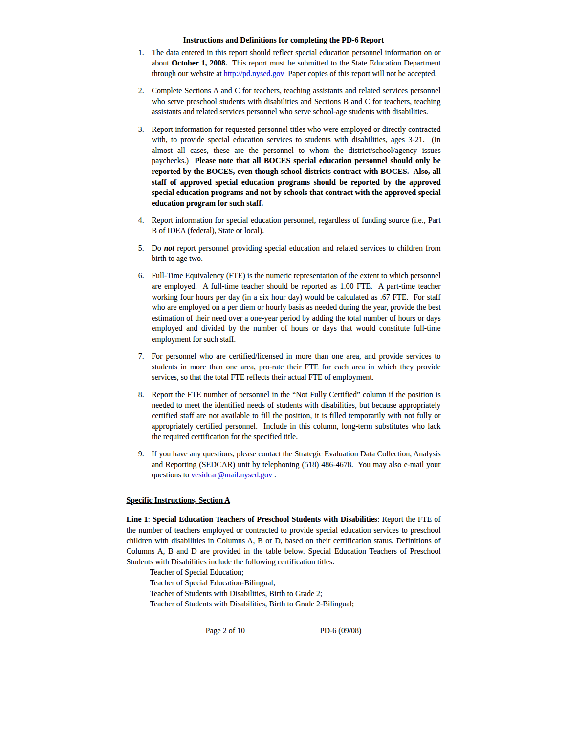Instructions and Definitions for completing the PD-6 Report
The data entered in this report should reflect special education personnel information on or about October 1, 2008. This report must be submitted to the State Education Department through our website at http://pd.nysed.gov Paper copies of this report will not be accepted.
Complete Sections A and C for teachers, teaching assistants and related services personnel who serve preschool students with disabilities and Sections B and C for teachers, teaching assistants and related services personnel who serve school-age students with disabilities.
Report information for requested personnel titles who were employed or directly contracted with, to provide special education services to students with disabilities, ages 3-21. (In almost all cases, these are the personnel to whom the district/school/agency issues paychecks.) Please note that all BOCES special education personnel should only be reported by the BOCES, even though school districts contract with BOCES. Also, all staff of approved special education programs should be reported by the approved special education programs and not by schools that contract with the approved special education program for such staff.
Report information for special education personnel, regardless of funding source (i.e., Part B of IDEA (federal), State or local).
Do not report personnel providing special education and related services to children from birth to age two.
Full-Time Equivalency (FTE) is the numeric representation of the extent to which personnel are employed. A full-time teacher should be reported as 1.00 FTE. A part-time teacher working four hours per day (in a six hour day) would be calculated as .67 FTE. For staff who are employed on a per diem or hourly basis as needed during the year, provide the best estimation of their need over a one-year period by adding the total number of hours or days employed and divided by the number of hours or days that would constitute full-time employment for such staff.
For personnel who are certified/licensed in more than one area, and provide services to students in more than one area, pro-rate their FTE for each area in which they provide services, so that the total FTE reflects their actual FTE of employment.
Report the FTE number of personnel in the “Not Fully Certified” column if the position is needed to meet the identified needs of students with disabilities, but because appropriately certified staff are not available to fill the position, it is filled temporarily with not fully or appropriately certified personnel. Include in this column, long-term substitutes who lack the required certification for the specified title.
If you have any questions, please contact the Strategic Evaluation Data Collection, Analysis and Reporting (SEDCAR) unit by telephoning (518) 486-4678. You may also e-mail your questions to vesidcar@mail.nysed.gov .
Specific Instructions, Section A
Line 1: Special Education Teachers of Preschool Students with Disabilities: Report the FTE of the number of teachers employed or contracted to provide special education services to preschool children with disabilities in Columns A, B or D, based on their certification status. Definitions of Columns A, B and D are provided in the table below. Special Education Teachers of Preschool Students with Disabilities include the following certification titles:
Teacher of Special Education;
Teacher of Special Education-Bilingual;
Teacher of Students with Disabilities, Birth to Grade 2;
Teacher of Students with Disabilities, Birth to Grade 2-Bilingual;
Page 2 of 10 PD-6 (09/08)